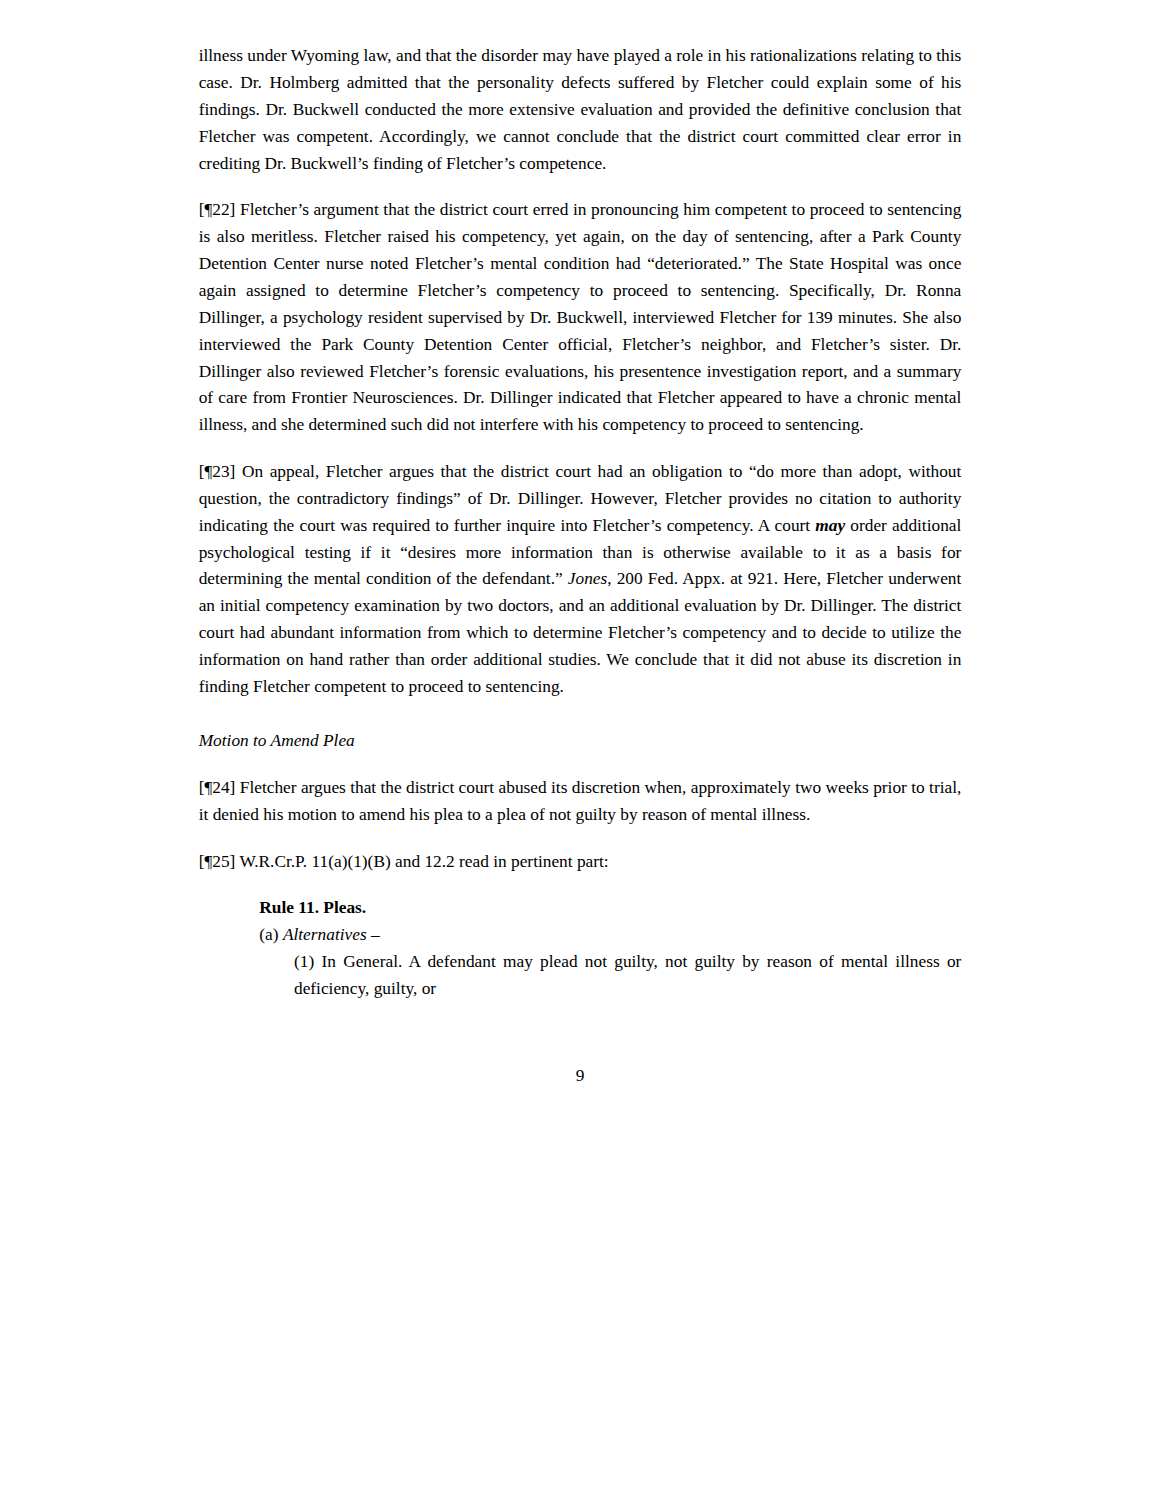illness under Wyoming law, and that the disorder may have played a role in his rationalizations relating to this case. Dr. Holmberg admitted that the personality defects suffered by Fletcher could explain some of his findings. Dr. Buckwell conducted the more extensive evaluation and provided the definitive conclusion that Fletcher was competent. Accordingly, we cannot conclude that the district court committed clear error in crediting Dr. Buckwell’s finding of Fletcher’s competence.
[¶22] Fletcher’s argument that the district court erred in pronouncing him competent to proceed to sentencing is also meritless. Fletcher raised his competency, yet again, on the day of sentencing, after a Park County Detention Center nurse noted Fletcher’s mental condition had “deteriorated.” The State Hospital was once again assigned to determine Fletcher’s competency to proceed to sentencing. Specifically, Dr. Ronna Dillinger, a psychology resident supervised by Dr. Buckwell, interviewed Fletcher for 139 minutes. She also interviewed the Park County Detention Center official, Fletcher’s neighbor, and Fletcher’s sister. Dr. Dillinger also reviewed Fletcher’s forensic evaluations, his presentence investigation report, and a summary of care from Frontier Neurosciences. Dr. Dillinger indicated that Fletcher appeared to have a chronic mental illness, and she determined such did not interfere with his competency to proceed to sentencing.
[¶23] On appeal, Fletcher argues that the district court had an obligation to “do more than adopt, without question, the contradictory findings” of Dr. Dillinger. However, Fletcher provides no citation to authority indicating the court was required to further inquire into Fletcher’s competency. A court may order additional psychological testing if it “desires more information than is otherwise available to it as a basis for determining the mental condition of the defendant.” Jones, 200 Fed. Appx. at 921. Here, Fletcher underwent an initial competency examination by two doctors, and an additional evaluation by Dr. Dillinger. The district court had abundant information from which to determine Fletcher’s competency and to decide to utilize the information on hand rather than order additional studies. We conclude that it did not abuse its discretion in finding Fletcher competent to proceed to sentencing.
Motion to Amend Plea
[¶24] Fletcher argues that the district court abused its discretion when, approximately two weeks prior to trial, it denied his motion to amend his plea to a plea of not guilty by reason of mental illness.
[¶25] W.R.Cr.P. 11(a)(1)(B) and 12.2 read in pertinent part:
Rule 11. Pleas.
(a) Alternatives –
(1) In General. A defendant may plead not guilty, not guilty by reason of mental illness or deficiency, guilty, or
9